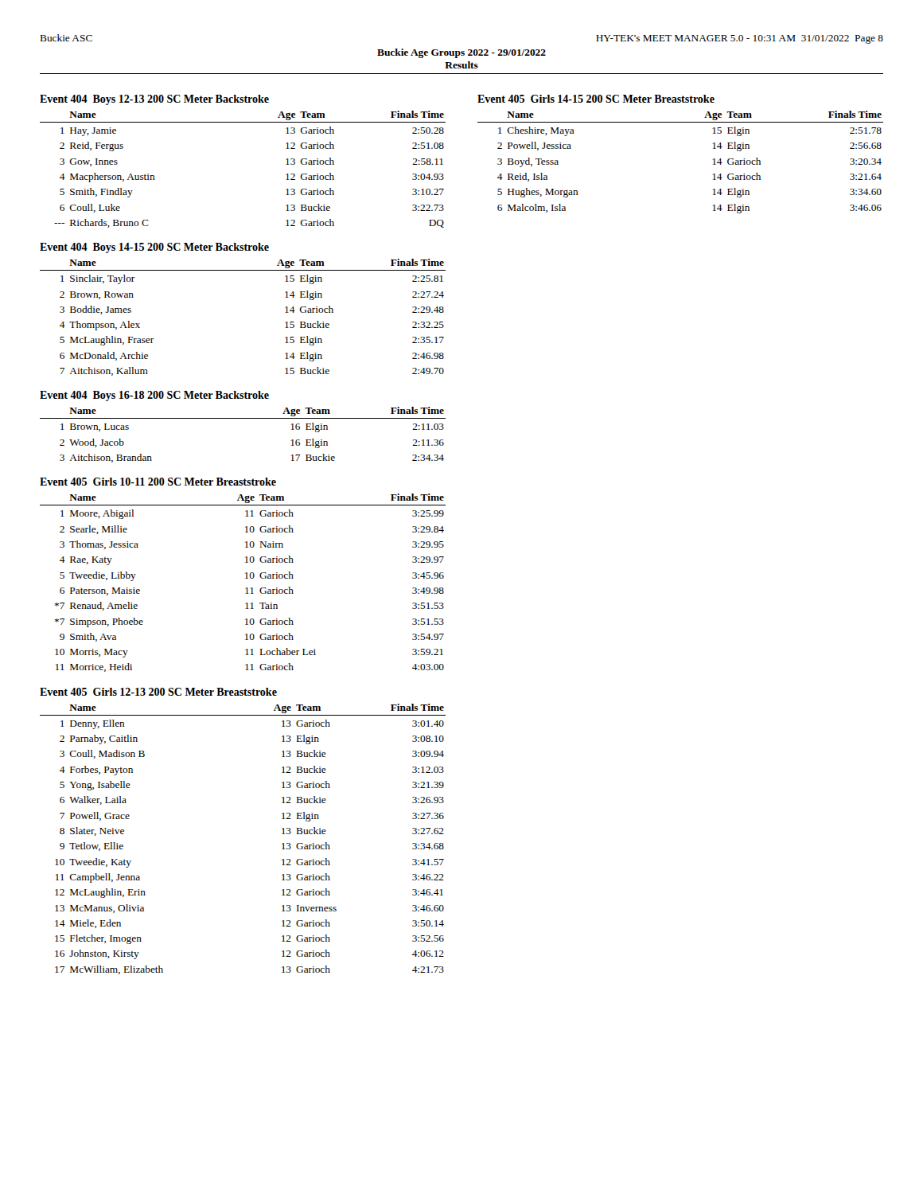Buckie ASC
HY-TEK's MEET MANAGER 5.0 - 10:31 AM 31/01/2022 Page 8
Buckie Age Groups 2022 - 29/01/2022
Results
Event 404 Boys 12-13 200 SC Meter Backstroke
| | Name | Age | Team | Finals Time |
| --- | --- | --- | --- | --- |
| 1 | Hay, Jamie | 13 | Garioch | 2:50.28 |
| 2 | Reid, Fergus | 12 | Garioch | 2:51.08 |
| 3 | Gow, Innes | 13 | Garioch | 2:58.11 |
| 4 | Macpherson, Austin | 12 | Garioch | 3:04.93 |
| 5 | Smith, Findlay | 13 | Garioch | 3:10.27 |
| 6 | Coull, Luke | 13 | Buckie | 3:22.73 |
| --- | Richards, Bruno C | 12 | Garioch | DQ |
Event 404 Boys 14-15 200 SC Meter Backstroke
| | Name | Age | Team | Finals Time |
| --- | --- | --- | --- | --- |
| 1 | Sinclair, Taylor | 15 | Elgin | 2:25.81 |
| 2 | Brown, Rowan | 14 | Elgin | 2:27.24 |
| 3 | Boddie, James | 14 | Garioch | 2:29.48 |
| 4 | Thompson, Alex | 15 | Buckie | 2:32.25 |
| 5 | McLaughlin, Fraser | 15 | Elgin | 2:35.17 |
| 6 | McDonald, Archie | 14 | Elgin | 2:46.98 |
| 7 | Aitchison, Kallum | 15 | Buckie | 2:49.70 |
Event 404 Boys 16-18 200 SC Meter Backstroke
| | Name | Age | Team | Finals Time |
| --- | --- | --- | --- | --- |
| 1 | Brown, Lucas | 16 | Elgin | 2:11.03 |
| 2 | Wood, Jacob | 16 | Elgin | 2:11.36 |
| 3 | Aitchison, Brandan | 17 | Buckie | 2:34.34 |
Event 405 Girls 10-11 200 SC Meter Breaststroke
| | Name | Age | Team | Finals Time |
| --- | --- | --- | --- | --- |
| 1 | Moore, Abigail | 11 | Garioch | 3:25.99 |
| 2 | Searle, Millie | 10 | Garioch | 3:29.84 |
| 3 | Thomas, Jessica | 10 | Nairn | 3:29.95 |
| 4 | Rae, Katy | 10 | Garioch | 3:29.97 |
| 5 | Tweedie, Libby | 10 | Garioch | 3:45.96 |
| 6 | Paterson, Maisie | 11 | Garioch | 3:49.98 |
| *7 | Renaud, Amelie | 11 | Tain | 3:51.53 |
| *7 | Simpson, Phoebe | 10 | Garioch | 3:51.53 |
| 9 | Smith, Ava | 10 | Garioch | 3:54.97 |
| 10 | Morris, Macy | 11 | Lochaber Lei | 3:59.21 |
| 11 | Morrice, Heidi | 11 | Garioch | 4:03.00 |
Event 405 Girls 12-13 200 SC Meter Breaststroke
| | Name | Age | Team | Finals Time |
| --- | --- | --- | --- | --- |
| 1 | Denny, Ellen | 13 | Garioch | 3:01.40 |
| 2 | Parnaby, Caitlin | 13 | Elgin | 3:08.10 |
| 3 | Coull, Madison B | 13 | Buckie | 3:09.94 |
| 4 | Forbes, Payton | 12 | Buckie | 3:12.03 |
| 5 | Yong, Isabelle | 13 | Garioch | 3:21.39 |
| 6 | Walker, Laila | 12 | Buckie | 3:26.93 |
| 7 | Powell, Grace | 12 | Elgin | 3:27.36 |
| 8 | Slater, Neive | 13 | Buckie | 3:27.62 |
| 9 | Tetlow, Ellie | 13 | Garioch | 3:34.68 |
| 10 | Tweedie, Katy | 12 | Garioch | 3:41.57 |
| 11 | Campbell, Jenna | 13 | Garioch | 3:46.22 |
| 12 | McLaughlin, Erin | 12 | Garioch | 3:46.41 |
| 13 | McManus, Olivia | 13 | Inverness | 3:46.60 |
| 14 | Miele, Eden | 12 | Garioch | 3:50.14 |
| 15 | Fletcher, Imogen | 12 | Garioch | 3:52.56 |
| 16 | Johnston, Kirsty | 12 | Garioch | 4:06.12 |
| 17 | McWilliam, Elizabeth | 13 | Garioch | 4:21.73 |
Event 405 Girls 14-15 200 SC Meter Breaststroke
| | Name | Age | Team | Finals Time |
| --- | --- | --- | --- | --- |
| 1 | Cheshire, Maya | 15 | Elgin | 2:51.78 |
| 2 | Powell, Jessica | 14 | Elgin | 2:56.68 |
| 3 | Boyd, Tessa | 14 | Garioch | 3:20.34 |
| 4 | Reid, Isla | 14 | Garioch | 3:21.64 |
| 5 | Hughes, Morgan | 14 | Elgin | 3:34.60 |
| 6 | Malcolm, Isla | 14 | Elgin | 3:46.06 |